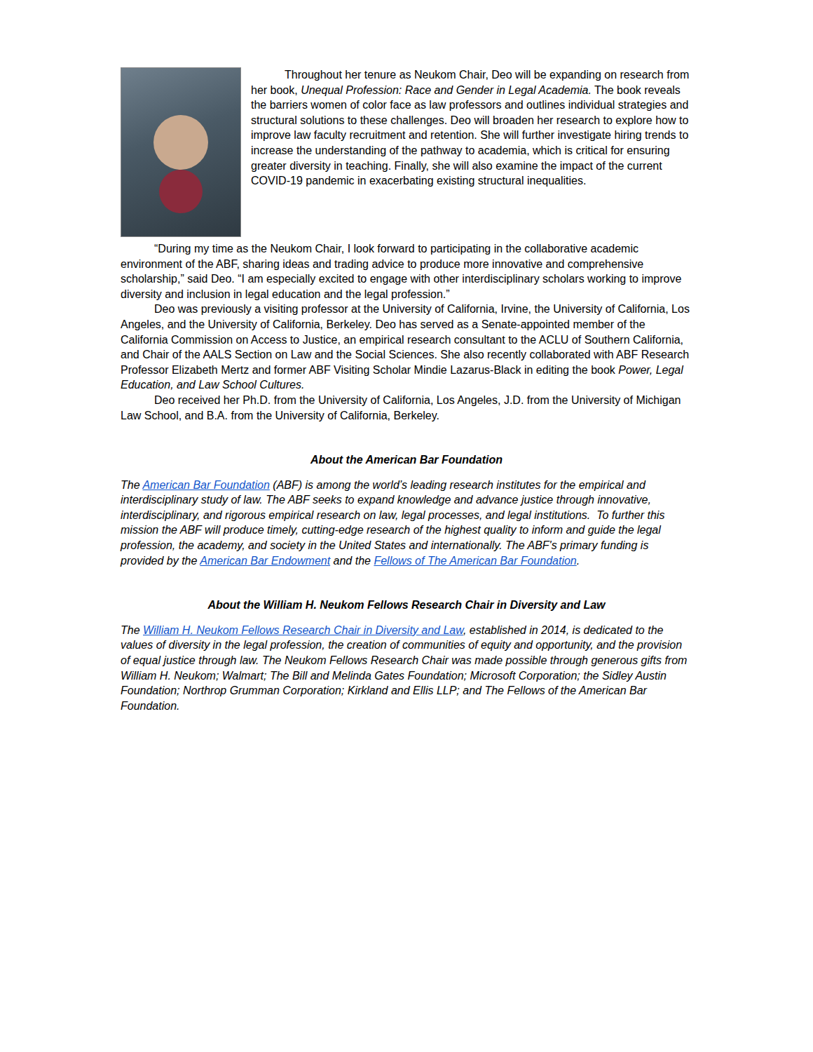Throughout her tenure as Neukom Chair, Deo will be expanding on research from her book, Unequal Profession: Race and Gender in Legal Academia. The book reveals the barriers women of color face as law professors and outlines individual strategies and structural solutions to these challenges. Deo will broaden her research to explore how to improve law faculty recruitment and retention. She will further investigate hiring trends to increase the understanding of the pathway to academia, which is critical for ensuring greater diversity in teaching. Finally, she will also examine the impact of the current COVID-19 pandemic in exacerbating existing structural inequalities.
“During my time as the Neukom Chair, I look forward to participating in the collaborative academic environment of the ABF, sharing ideas and trading advice to produce more innovative and comprehensive scholarship,” said Deo. “I am especially excited to engage with other interdisciplinary scholars working to improve diversity and inclusion in legal education and the legal profession.”
Deo was previously a visiting professor at the University of California, Irvine, the University of California, Los Angeles, and the University of California, Berkeley. Deo has served as a Senate-appointed member of the California Commission on Access to Justice, an empirical research consultant to the ACLU of Southern California, and Chair of the AALS Section on Law and the Social Sciences. She also recently collaborated with ABF Research Professor Elizabeth Mertz and former ABF Visiting Scholar Mindie Lazarus-Black in editing the book Power, Legal Education, and Law School Cultures.
Deo received her Ph.D. from the University of California, Los Angeles, J.D. from the University of Michigan Law School, and B.A. from the University of California, Berkeley.
About the American Bar Foundation
The American Bar Foundation (ABF) is among the world’s leading research institutes for the empirical and interdisciplinary study of law. The ABF seeks to expand knowledge and advance justice through innovative, interdisciplinary, and rigorous empirical research on law, legal processes, and legal institutions. To further this mission the ABF will produce timely, cutting-edge research of the highest quality to inform and guide the legal profession, the academy, and society in the United States and internationally. The ABF's primary funding is provided by the American Bar Endowment and the Fellows of The American Bar Foundation.
About the William H. Neukom Fellows Research Chair in Diversity and Law
The William H. Neukom Fellows Research Chair in Diversity and Law, established in 2014, is dedicated to the values of diversity in the legal profession, the creation of communities of equity and opportunity, and the provision of equal justice through law. The Neukom Fellows Research Chair was made possible through generous gifts from William H. Neukom; Walmart; The Bill and Melinda Gates Foundation; Microsoft Corporation; the Sidley Austin Foundation; Northrop Grumman Corporation; Kirkland and Ellis LLP; and The Fellows of the American Bar Foundation.